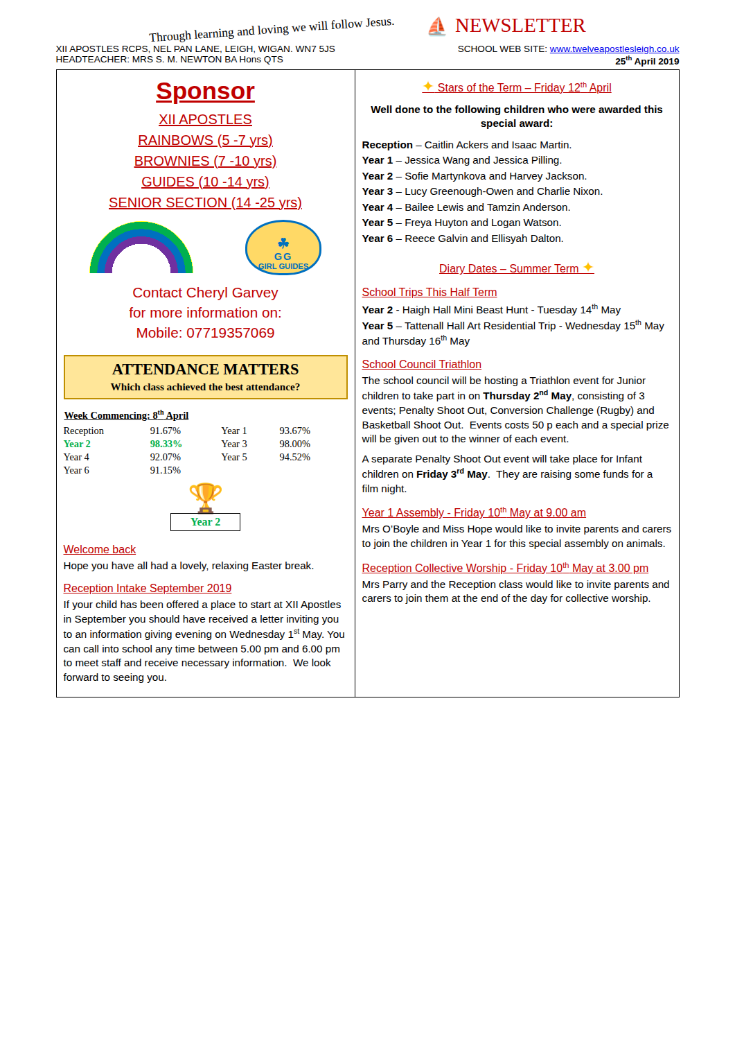Through learning and loving we will follow Jesus. ⛵ NEWSLETTER
XII APOSTLES RCPS, NEL PAN LANE, LEIGH, WIGAN. WN7 5JS SCHOOL WEB SITE: www.twelveapostlesleigh.co.uk
HEADTEACHER: MRS S. M. NEWTON BA Hons QTS 25th April 2019
Sponsor
XII APOSTLES
RAINBOWS (5 -7 yrs)
BROWNIES (7 -10 yrs)
GUIDES (10 -14 yrs)
SENIOR SECTION (14 -25 yrs)
☘
GG
GIRL GUIDES
Contact Cheryl Garvey
for more information on:
Mobile: 07719357069
ATTENDANCE MATTERS
Which class achieved the best attendance?
| Week Commencing: 8 th April |
| --- |
| Reception | 91.67% | Year 1 | 93.67% |
| Year 2 | 98.33% | Year 3 | 98.00% |
| Year 4 | 92.07% | Year 5 | 94.52% |
| Year 6 | 91.15% | | |
🏆
Year 2
Welcome back
Hope you have all had a lovely, relaxing Easter break.
Reception Intake September 2019
If your child has been offered a place to start at XII Apostles in September you should have received a letter inviting you to an information giving evening on Wednesday 1st May. You can call into school any time between 5.00 pm and 6.00 pm to meet staff and receive necessary information. We look forward to seeing you.
✦ Stars of the Term – Friday 12th April
Well done to the following children who were awarded this special award:
Reception – Caitlin Ackers and Isaac Martin.
Year 1 – Jessica Wang and Jessica Pilling.
Year 2 – Sofie Martynkova and Harvey Jackson.
Year 3 – Lucy Greenough-Owen and Charlie Nixon.
Year 4 – Bailee Lewis and Tamzin Anderson.
Year 5 – Freya Huyton and Logan Watson.
Year 6 – Reece Galvin and Ellisyah Dalton.
Diary Dates – Summer Term ✦
School Trips This Half Term
Year 2 - Haigh Hall Mini Beast Hunt - Tuesday 14th May
Year 5 – Tattenall Hall Art Residential Trip - Wednesday 15th May and Thursday 16th May
School Council Triathlon
The school council will be hosting a Triathlon event for Junior children to take part in on Thursday 2nd May, consisting of 3 events; Penalty Shoot Out, Conversion Challenge (Rugby) and Basketball Shoot Out. Events costs 50 p each and a special prize will be given out to the winner of each event.
A separate Penalty Shoot Out event will take place for Infant children on Friday 3rd May. They are raising some funds for a film night.
Year 1 Assembly - Friday 10th May at 9.00 am
Mrs O’Boyle and Miss Hope would like to invite parents and carers to join the children in Year 1 for this special assembly on animals.
Reception Collective Worship - Friday 10th May at 3.00 pm
Mrs Parry and the Reception class would like to invite parents and carers to join them at the end of the day for collective worship.